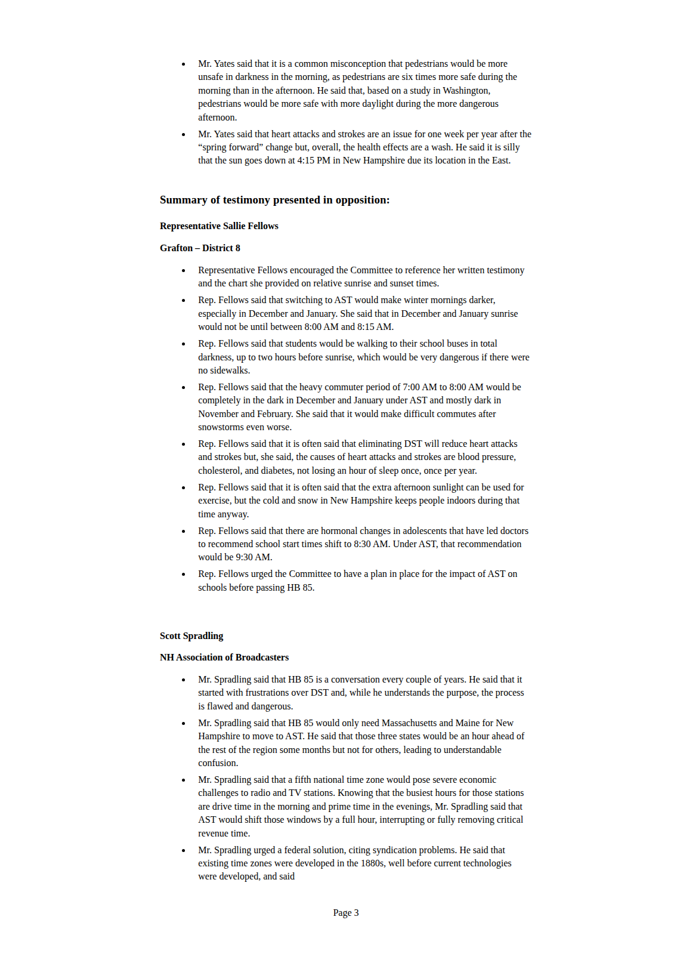Mr. Yates said that it is a common misconception that pedestrians would be more unsafe in darkness in the morning, as pedestrians are six times more safe during the morning than in the afternoon. He said that, based on a study in Washington, pedestrians would be more safe with more daylight during the more dangerous afternoon.
Mr. Yates said that heart attacks and strokes are an issue for one week per year after the “spring forward” change but, overall, the health effects are a wash. He said it is silly that the sun goes down at 4:15 PM in New Hampshire due its location in the East.
Summary of testimony presented in opposition:
Representative Sallie Fellows
Grafton – District 8
Representative Fellows encouraged the Committee to reference her written testimony and the chart she provided on relative sunrise and sunset times.
Rep. Fellows said that switching to AST would make winter mornings darker, especially in December and January. She said that in December and January sunrise would not be until between 8:00 AM and 8:15 AM.
Rep. Fellows said that students would be walking to their school buses in total darkness, up to two hours before sunrise, which would be very dangerous if there were no sidewalks.
Rep. Fellows said that the heavy commuter period of 7:00 AM to 8:00 AM would be completely in the dark in December and January under AST and mostly dark in November and February. She said that it would make difficult commutes after snowstorms even worse.
Rep. Fellows said that it is often said that eliminating DST will reduce heart attacks and strokes but, she said, the causes of heart attacks and strokes are blood pressure, cholesterol, and diabetes, not losing an hour of sleep once, once per year.
Rep. Fellows said that it is often said that the extra afternoon sunlight can be used for exercise, but the cold and snow in New Hampshire keeps people indoors during that time anyway.
Rep. Fellows said that there are hormonal changes in adolescents that have led doctors to recommend school start times shift to 8:30 AM. Under AST, that recommendation would be 9:30 AM.
Rep. Fellows urged the Committee to have a plan in place for the impact of AST on schools before passing HB 85.
Scott Spradling
NH Association of Broadcasters
Mr. Spradling said that HB 85 is a conversation every couple of years. He said that it started with frustrations over DST and, while he understands the purpose, the process is flawed and dangerous.
Mr. Spradling said that HB 85 would only need Massachusetts and Maine for New Hampshire to move to AST. He said that those three states would be an hour ahead of the rest of the region some months but not for others, leading to understandable confusion.
Mr. Spradling said that a fifth national time zone would pose severe economic challenges to radio and TV stations. Knowing that the busiest hours for those stations are drive time in the morning and prime time in the evenings, Mr. Spradling said that AST would shift those windows by a full hour, interrupting or fully removing critical revenue time.
Mr. Spradling urged a federal solution, citing syndication problems. He said that existing time zones were developed in the 1880s, well before current technologies were developed, and said
Page 3